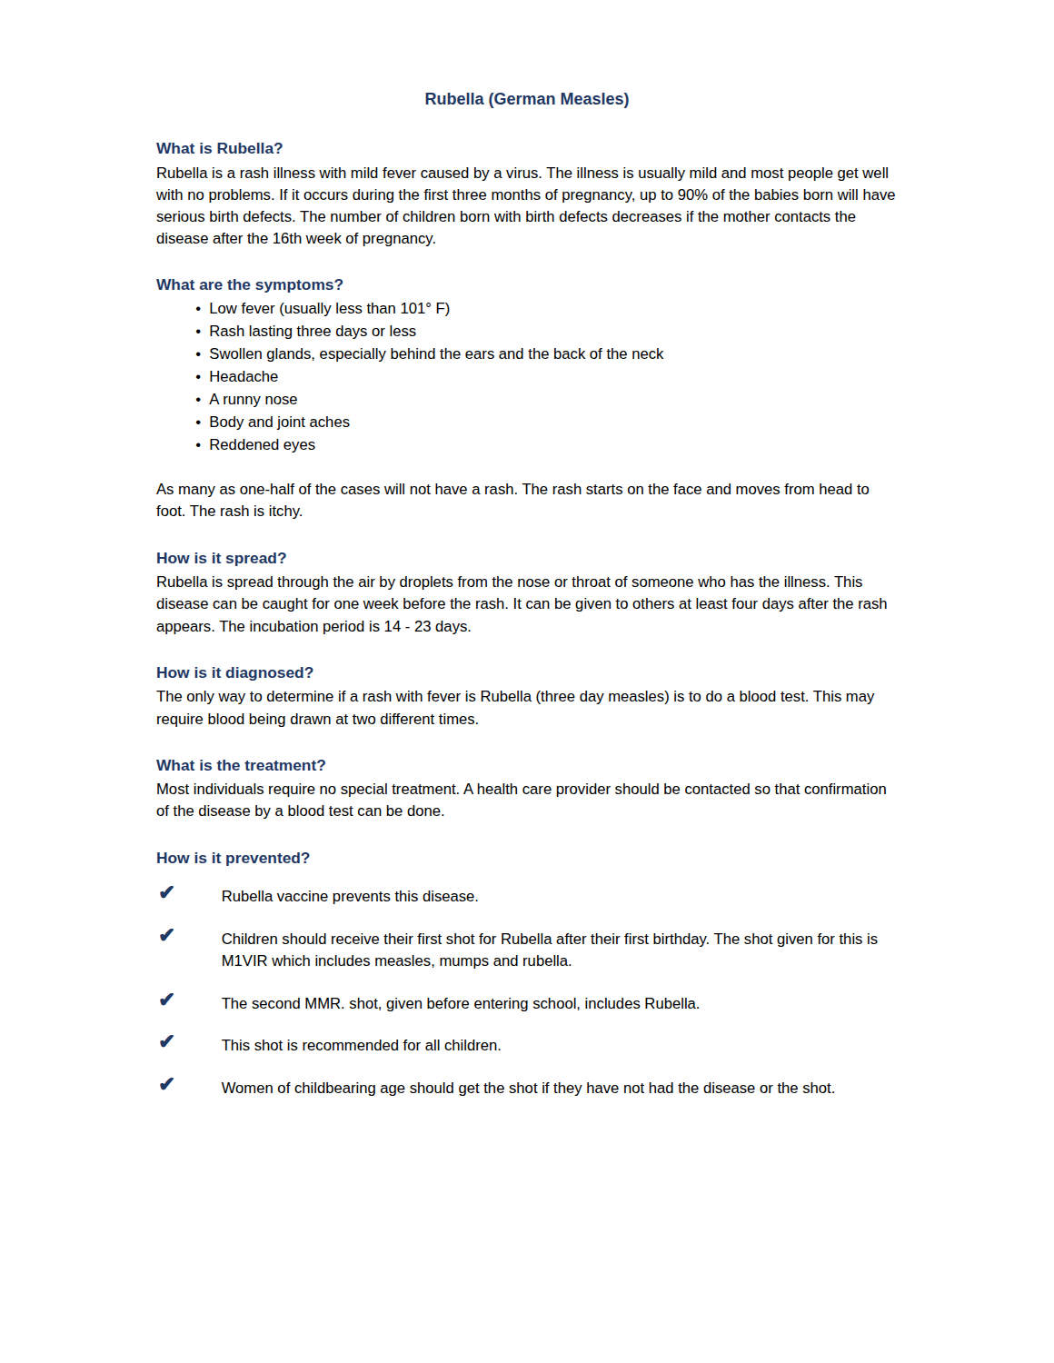Rubella (German Measles)
What is Rubella?
Rubella is a rash illness with mild fever caused by a virus. The illness is usually mild and most people get well with no problems. If it occurs during the first three months of pregnancy, up to 90% of the babies born will have serious birth defects. The number of children born with birth defects decreases if the mother contacts the disease after the 16th week of pregnancy.
What are the symptoms?
Low fever (usually less than 101° F)
Rash lasting three days or less
Swollen glands, especially behind the ears and the back of the neck
Headache
A runny nose
Body and joint aches
Reddened eyes
As many as one-half of the cases will not have a rash. The rash starts on the face and moves from head to foot. The rash is itchy.
How is it spread?
Rubella is spread through the air by droplets from the nose or throat of someone who has the illness. This disease can be caught for one week before the rash. It can be given to others at least four days after the rash appears. The incubation period is 14 - 23 days.
How is it diagnosed?
The only way to determine if a rash with fever is Rubella (three day measles) is to do a blood test. This may require blood being drawn at two different times.
What is the treatment?
Most individuals require no special treatment. A health care provider should be contacted so that confirmation of the disease by a blood test can be done.
How is it prevented?
Rubella vaccine prevents this disease.
Children should receive their first shot for Rubella after their first birthday. The shot given for this is M1VIR which includes measles, mumps and rubella.
The second MMR. shot, given before entering school, includes Rubella.
This shot is recommended for all children.
Women of childbearing age should get the shot if they have not had the disease or the shot.